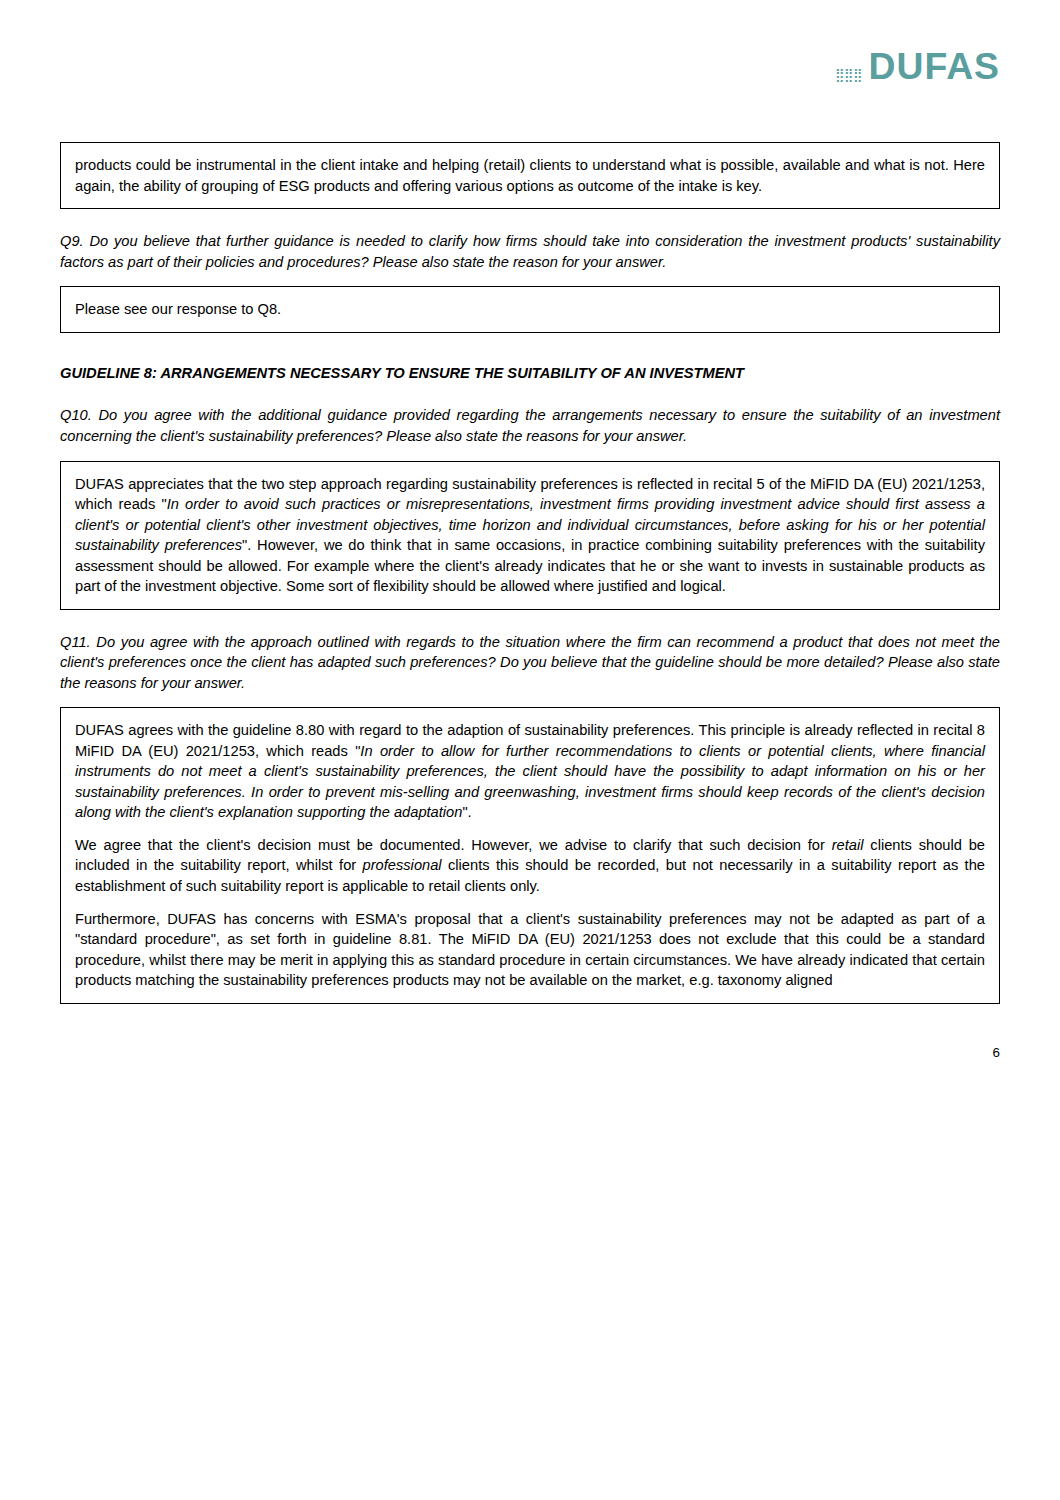⣿⣿⣿DUFAS
products could be instrumental in the client intake and helping (retail) clients to understand what is possible, available and what is not. Here again, the ability of grouping of ESG products and offering various options as outcome of the intake is key.
Q9. Do you believe that further guidance is needed to clarify how firms should take into consideration the investment products' sustainability factors as part of their policies and procedures? Please also state the reason for your answer.
Please see our response to Q8.
GUIDELINE 8: ARRANGEMENTS NECESSARY TO ENSURE THE SUITABILITY OF AN INVESTMENT
Q10. Do you agree with the additional guidance provided regarding the arrangements necessary to ensure the suitability of an investment concerning the client's sustainability preferences? Please also state the reasons for your answer.
DUFAS appreciates that the two step approach regarding sustainability preferences is reflected in recital 5 of the MiFID DA (EU) 2021/1253, which reads "In order to avoid such practices or misrepresentations, investment firms providing investment advice should first assess a client's or potential client's other investment objectives, time horizon and individual circumstances, before asking for his or her potential sustainability preferences". However, we do think that in same occasions, in practice combining suitability preferences with the suitability assessment should be allowed. For example where the client's already indicates that he or she want to invests in sustainable products as part of the investment objective. Some sort of flexibility should be allowed where justified and logical.
Q11. Do you agree with the approach outlined with regards to the situation where the firm can recommend a product that does not meet the client's preferences once the client has adapted such preferences? Do you believe that the guideline should be more detailed? Please also state the reasons for your answer.
DUFAS agrees with the guideline 8.80 with regard to the adaption of sustainability preferences. This principle is already reflected in recital 8 MiFID DA (EU) 2021/1253, which reads "In order to allow for further recommendations to clients or potential clients, where financial instruments do not meet a client's sustainability preferences, the client should have the possibility to adapt information on his or her sustainability preferences. In order to prevent mis-selling and greenwashing, investment firms should keep records of the client's decision along with the client's explanation supporting the adaptation".
We agree that the client's decision must be documented. However, we advise to clarify that such decision for retail clients should be included in the suitability report, whilst for professional clients this should be recorded, but not necessarily in a suitability report as the establishment of such suitability report is applicable to retail clients only.
Furthermore, DUFAS has concerns with ESMA's proposal that a client's sustainability preferences may not be adapted as part of a "standard procedure", as set forth in guideline 8.81. The MiFID DA (EU) 2021/1253 does not exclude that this could be a standard procedure, whilst there may be merit in applying this as standard procedure in certain circumstances. We have already indicated that certain products matching the sustainability preferences products may not be available on the market, e.g. taxonomy aligned
6